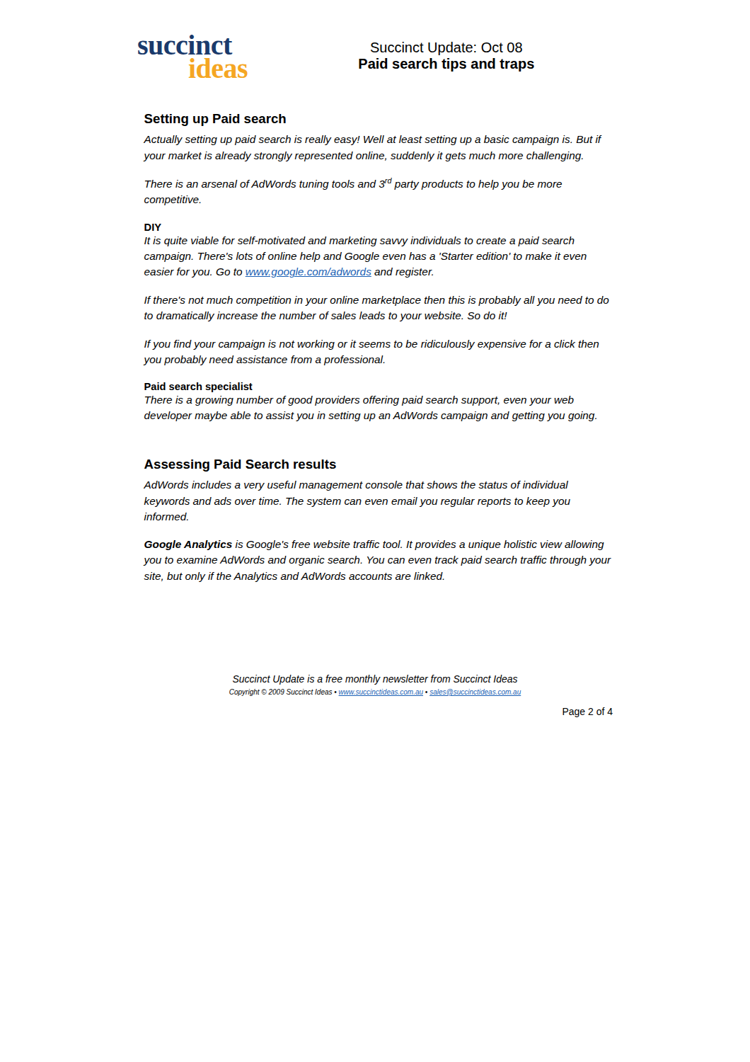succinct ideas
Succinct Update: Oct 08
Paid search tips and traps
Setting up Paid search
Actually setting up paid search is really easy! Well at least setting up a basic campaign is. But if your market is already strongly represented online, suddenly it gets much more challenging.
There is an arsenal of AdWords tuning tools and 3rd party products to help you be more competitive.
DIY
It is quite viable for self-motivated and marketing savvy individuals to create a paid search campaign. There's lots of online help and Google even has a 'Starter edition' to make it even easier for you. Go to www.google.com/adwords and register.
If there's not much competition in your online marketplace then this is probably all you need to do to dramatically increase the number of sales leads to your website. So do it!
If you find your campaign is not working or it seems to be ridiculously expensive for a click then you probably need assistance from a professional.
Paid search specialist
There is a growing number of good providers offering paid search support, even your web developer maybe able to assist you in setting up an AdWords campaign and getting you going.
Assessing Paid Search results
AdWords includes a very useful management console that shows the status of individual keywords and ads over time. The system can even email you regular reports to keep you informed.
Google Analytics is Google's free website traffic tool. It provides a unique holistic view allowing you to examine AdWords and organic search. You can even track paid search traffic through your site, but only if the Analytics and AdWords accounts are linked.
Succinct Update is a free monthly newsletter from Succinct Ideas
Copyright © 2009 Succinct Ideas • www.succinctideas.com.au • sales@succinctideas.com.au
Page 2 of 4